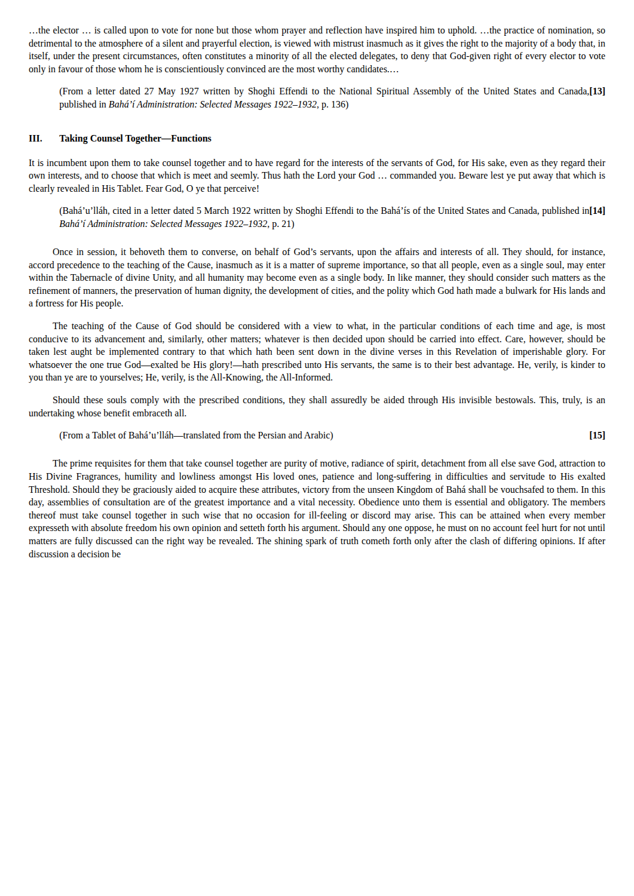…the elector … is called upon to vote for none but those whom prayer and reflection have inspired him to uphold. …the practice of nomination, so detrimental to the atmosphere of a silent and prayerful election, is viewed with mistrust inasmuch as it gives the right to the majority of a body that, in itself, under the present circumstances, often constitutes a minority of all the elected delegates, to deny that God-given right of every elector to vote only in favour of those whom he is conscientiously convinced are the most worthy candidates.…
[13](From a letter dated 27 May 1927 written by Shoghi Effendi to the National Spiritual Assembly of the United States and Canada, published in Bahá’í Administration: Selected Messages 1922–1932, p. 136)
III. Taking Counsel Together—Functions
It is incumbent upon them to take counsel together and to have regard for the interests of the servants of God, for His sake, even as they regard their own interests, and to choose that which is meet and seemly. Thus hath the Lord your God … commanded you. Beware lest ye put away that which is clearly revealed in His Tablet. Fear God, O ye that perceive!
[14](Bahá’u’lláh, cited in a letter dated 5 March 1922 written by Shoghi Effendi to the Bahá’ís of the United States and Canada, published in Bahá’í Administration: Selected Messages 1922–1932, p. 21)
Once in session, it behoveth them to converse, on behalf of God’s servants, upon the affairs and interests of all. They should, for instance, accord precedence to the teaching of the Cause, inasmuch as it is a matter of supreme importance, so that all people, even as a single soul, may enter within the Tabernacle of divine Unity, and all humanity may become even as a single body. In like manner, they should consider such matters as the refinement of manners, the preservation of human dignity, the development of cities, and the polity which God hath made a bulwark for His lands and a fortress for His people.
The teaching of the Cause of God should be considered with a view to what, in the particular conditions of each time and age, is most conducive to its advancement and, similarly, other matters; whatever is then decided upon should be carried into effect. Care, however, should be taken lest aught be implemented contrary to that which hath been sent down in the divine verses in this Revelation of imperishable glory. For whatsoever the one true God—exalted be His glory!—hath prescribed unto His servants, the same is to their best advantage. He, verily, is kinder to you than ye are to yourselves; He, verily, is the All-Knowing, the All-Informed.
Should these souls comply with the prescribed conditions, they shall assuredly be aided through His invisible bestowals. This, truly, is an undertaking whose benefit embraceth all.
[15](From a Tablet of Bahá’u’lláh—translated from the Persian and Arabic)
The prime requisites for them that take counsel together are purity of motive, radiance of spirit, detachment from all else save God, attraction to His Divine Fragrances, humility and lowliness amongst His loved ones, patience and long-suffering in difficulties and servitude to His exalted Threshold. Should they be graciously aided to acquire these attributes, victory from the unseen Kingdom of Bahá shall be vouchsafed to them. In this day, assemblies of consultation are of the greatest importance and a vital necessity. Obedience unto them is essential and obligatory. The members thereof must take counsel together in such wise that no occasion for ill-feeling or discord may arise. This can be attained when every member expresseth with absolute freedom his own opinion and setteth forth his argument. Should any one oppose, he must on no account feel hurt for not until matters are fully discussed can the right way be revealed. The shining spark of truth cometh forth only after the clash of differing opinions. If after discussion a decision be